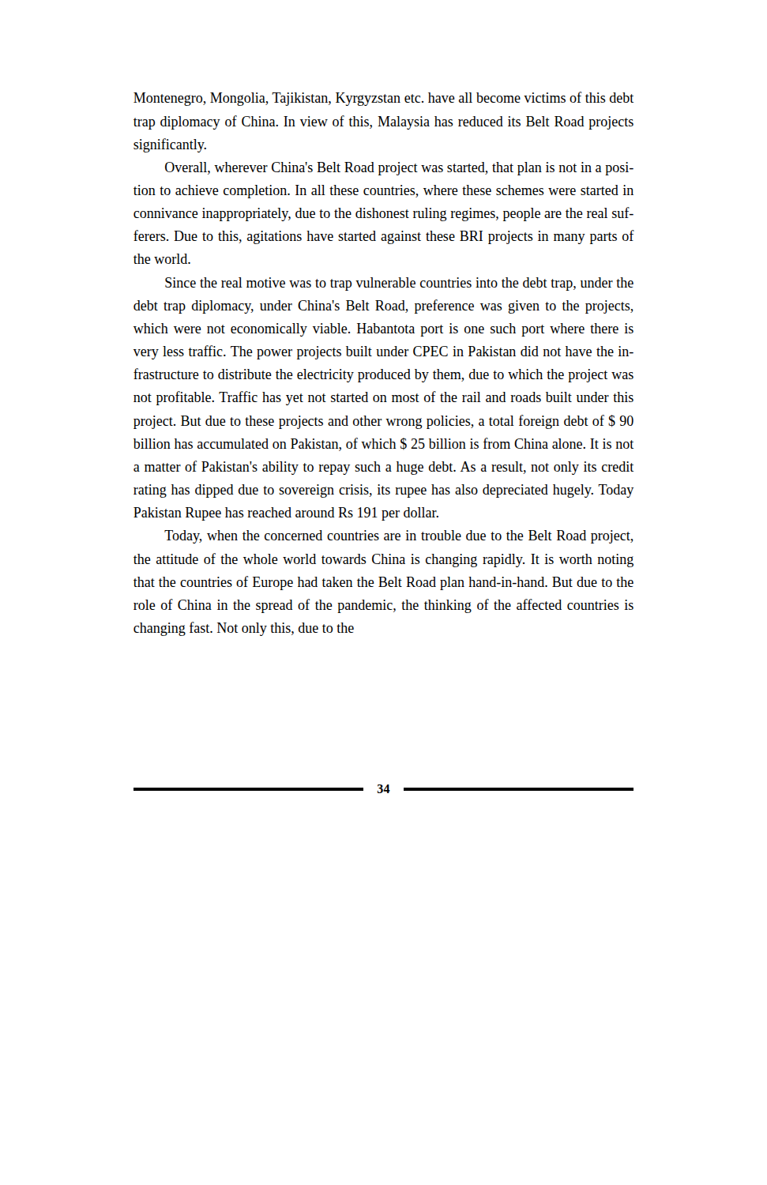Montenegro, Mongolia, Tajikistan, Kyrgyzstan etc. have all become victims of this debt trap diplomacy of China. In view of this, Malaysia has reduced its Belt Road projects significantly.
Overall, wherever China's Belt Road project was started, that plan is not in a position to achieve completion. In all these countries, where these schemes were started in connivance inappropriately, due to the dishonest ruling regimes, people are the real sufferers. Due to this, agitations have started against these BRI projects in many parts of the world.
Since the real motive was to trap vulnerable countries into the debt trap, under the debt trap diplomacy, under China's Belt Road, preference was given to the projects, which were not economically viable. Habantota port is one such port where there is very less traffic. The power projects built under CPEC in Pakistan did not have the infrastructure to distribute the electricity produced by them, due to which the project was not profitable. Traffic has yet not started on most of the rail and roads built under this project. But due to these projects and other wrong policies, a total foreign debt of $ 90 billion has accumulated on Pakistan, of which $ 25 billion is from China alone. It is not a matter of Pakistan's ability to repay such a huge debt. As a result, not only its credit rating has dipped due to sovereign crisis, its rupee has also depreciated hugely. Today Pakistan Rupee has reached around Rs 191 per dollar.
Today, when the concerned countries are in trouble due to the Belt Road project, the attitude of the whole world towards China is changing rapidly. It is worth noting that the countries of Europe had taken the Belt Road plan hand-in-hand. But due to the role of China in the spread of the pandemic, the thinking of the affected countries is changing fast. Not only this, due to the
34